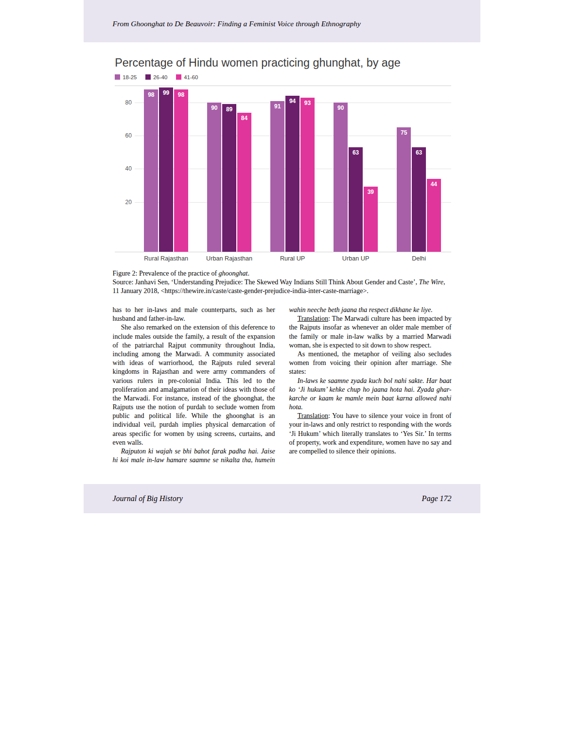From Ghoonghat to De Beauvoir: Finding a Feminist Voice through Ethnography
Percentage of Hindu women practicing ghunghat, by age
18-25 26-40 41-60
80
60
40
20
98
99
98
90
89
84
91
94
93
90
63
39
75
63
44
Rural Rajasthan
Urban Rajasthan
Rural UP
Urban UP
Delhi
Figure 2: Prevalence of the practice of ghoonghat.
Source: Janhavi Sen, ‘Understanding Prejudice: The Skewed Way Indians Still Think About Gender and Caste’, The Wire, 11 January 2018, <https://thewire.in/caste/caste-gender-prejudice-india-inter-caste-marriage>.
has to her in-laws and male counterparts, such as her husband and father-in-law.
She also remarked on the extension of this deference to include males outside the family, a result of the expansion of the patriarchal Rajput community throughout India, including among the Marwadi. A community associated with ideas of warriorhood, the Rajputs ruled several kingdoms in Rajasthan and were army commanders of various rulers in pre-colonial India. This led to the proliferation and amalgamation of their ideas with those of the Marwadi. For instance, instead of the ghoonghat, the Rajputs use the notion of purdah to seclude women from public and political life. While the ghoonghat is an individual veil, purdah implies physical demarcation of areas specific for women by using screens, curtains, and even walls.
Rajputon ki wajah se bhi bahot farak padha hai. Jaise hi koi male in-law hamare saamne se nikalta tha, humein wahin neeche beth jaana tha respect dikhane ke liye.
Translation: The Marwadi culture has been impacted by the Rajputs insofar as whenever an older male member of the family or male in-law walks by a married Marwadi woman, she is expected to sit down to show respect.
As mentioned, the metaphor of veiling also secludes women from voicing their opinion after marriage. She states:
In-laws ke saamne zyada kuch bol nahi sakte. Har baat ko ‘Ji hukum’ kehke chup ho jaana hota hai. Zyada ghar-karche or kaam ke mamle mein baat karna allowed nahi hota.
Translation: You have to silence your voice in front of your in-laws and only restrict to responding with the words ‘Ji Hukum’ which literally translates to ‘Yes Sir.’ In terms of property, work and expenditure, women have no say and are compelled to silence their opinions.
Journal of Big History
Page 172